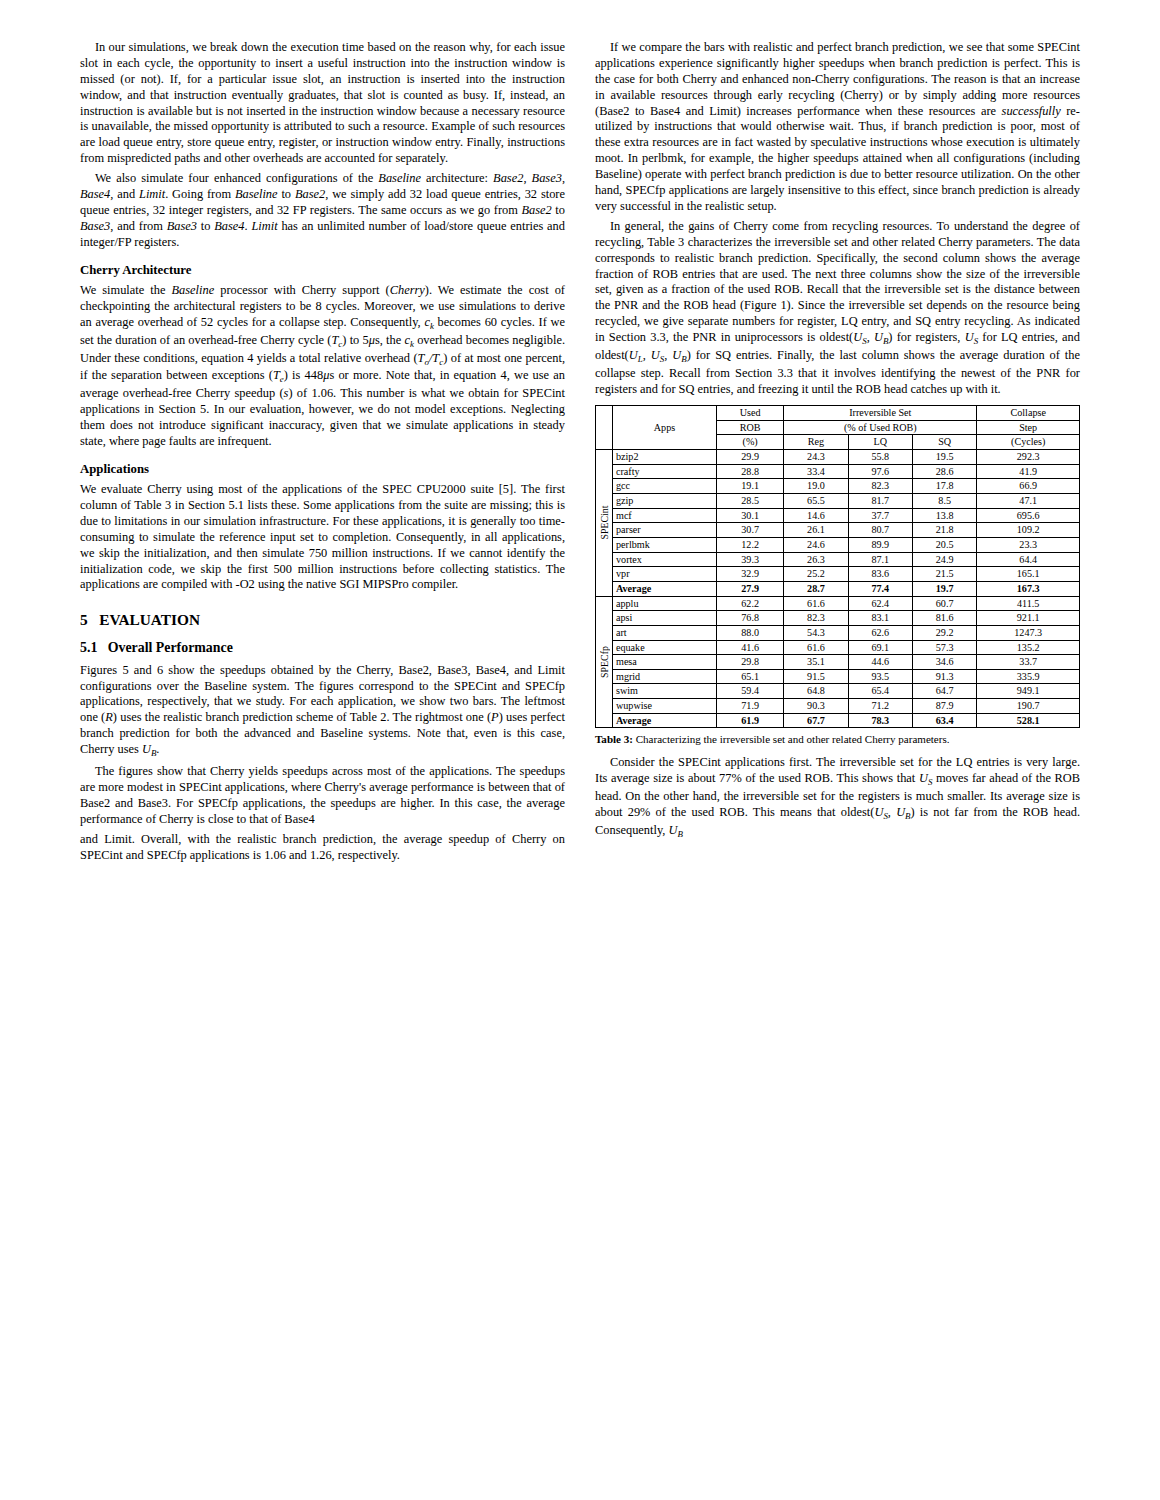In our simulations, we break down the execution time based on the reason why, for each issue slot in each cycle, the opportunity to insert a useful instruction into the instruction window is missed (or not). If, for a particular issue slot, an instruction is inserted into the instruction window, and that instruction eventually graduates, that slot is counted as busy. If, instead, an instruction is available but is not inserted in the instruction window because a necessary resource is unavailable, the missed opportunity is attributed to such a resource. Example of such resources are load queue entry, store queue entry, register, or instruction window entry. Finally, instructions from mispredicted paths and other overheads are accounted for separately.
We also simulate four enhanced configurations of the Baseline architecture: Base2, Base3, Base4, and Limit. Going from Baseline to Base2, we simply add 32 load queue entries, 32 store queue entries, 32 integer registers, and 32 FP registers. The same occurs as we go from Base2 to Base3, and from Base3 to Base4. Limit has an unlimited number of load/store queue entries and integer/FP registers.
Cherry Architecture
We simulate the Baseline processor with Cherry support (Cherry). We estimate the cost of checkpointing the architectural registers to be 8 cycles. Moreover, we use simulations to derive an average overhead of 52 cycles for a collapse step. Consequently, ck becomes 60 cycles. If we set the duration of an overhead-free Cherry cycle (Tc) to 5μs, the ck overhead becomes negligible. Under these conditions, equation 4 yields a total relative overhead (To/Tc) of at most one percent, if the separation between exceptions (Te) is 448μs or more. Note that, in equation 4, we use an average overhead-free Cherry speedup (s) of 1.06. This number is what we obtain for SPECint applications in Section 5. In our evaluation, however, we do not model exceptions. Neglecting them does not introduce significant inaccuracy, given that we simulate applications in steady state, where page faults are infrequent.
Applications
We evaluate Cherry using most of the applications of the SPEC CPU2000 suite [5]. The first column of Table 3 in Section 5.1 lists these. Some applications from the suite are missing; this is due to limitations in our simulation infrastructure. For these applications, it is generally too time-consuming to simulate the reference input set to completion. Consequently, in all applications, we skip the initialization, and then simulate 750 million instructions. If we cannot identify the initialization code, we skip the first 500 million instructions before collecting statistics. The applications are compiled with -O2 using the native SGI MIPSPro compiler.
5 EVALUATION
5.1 Overall Performance
Figures 5 and 6 show the speedups obtained by the Cherry, Base2, Base3, Base4, and Limit configurations over the Baseline system. The figures correspond to the SPECint and SPECfp applications, respectively, that we study. For each application, we show two bars. The leftmost one (R) uses the realistic branch prediction scheme of Table 2. The rightmost one (P) uses perfect branch prediction for both the advanced and Baseline systems. Note that, even is this case, Cherry uses UB.
The figures show that Cherry yields speedups across most of the applications. The speedups are more modest in SPECint applications, where Cherry's average performance is between that of Base2 and Base3. For SPECfp applications, the speedups are higher. In this case, the average performance of Cherry is close to that of Base4
and Limit. Overall, with the realistic branch prediction, the average speedup of Cherry on SPECint and SPECfp applications is 1.06 and 1.26, respectively.
If we compare the bars with realistic and perfect branch prediction, we see that some SPECint applications experience significantly higher speedups when branch prediction is perfect. This is the case for both Cherry and enhanced non-Cherry configurations. The reason is that an increase in available resources through early recycling (Cherry) or by simply adding more resources (Base2 to Base4 and Limit) increases performance when these resources are successfully re-utilized by instructions that would otherwise wait. Thus, if branch prediction is poor, most of these extra resources are in fact wasted by speculative instructions whose execution is ultimately moot. In perlbmk, for example, the higher speedups attained when all configurations (including Baseline) operate with perfect branch prediction is due to better resource utilization. On the other hand, SPECfp applications are largely insensitive to this effect, since branch prediction is already very successful in the realistic setup.
In general, the gains of Cherry come from recycling resources. To understand the degree of recycling, Table 3 characterizes the irreversible set and other related Cherry parameters. The data corresponds to realistic branch prediction. Specifically, the second column shows the average fraction of ROB entries that are used. The next three columns show the size of the irreversible set, given as a fraction of the used ROB. Recall that the irreversible set is the distance between the PNR and the ROB head (Figure 1). Since the irreversible set depends on the resource being recycled, we give separate numbers for register, LQ entry, and SQ entry recycling. As indicated in Section 3.3, the PNR in uniprocessors is oldest(US, UB) for registers, US for LQ entries, and oldest(UL, US, UB) for SQ entries. Finally, the last column shows the average duration of the collapse step. Recall from Section 3.3 that it involves identifying the newest of the PNR for registers and for SQ entries, and freezing it until the ROB head catches up with it.
| | Apps | Used | Irreversible Set | Collapse |
| ROB | (% of Used ROB) | Step |
| (%) | Reg | LQ | SQ | (Cycles) |
| SPECint | bzip2 | 29.9 | 24.3 | 55.8 | 19.5 | 292.3 |
| crafty | 28.8 | 33.4 | 97.6 | 28.6 | 41.9 |
| gcc | 19.1 | 19.0 | 82.3 | 17.8 | 66.9 |
| gzip | 28.5 | 65.5 | 81.7 | 8.5 | 47.1 |
| mcf | 30.1 | 14.6 | 37.7 | 13.8 | 695.6 |
| parser | 30.7 | 26.1 | 80.7 | 21.8 | 109.2 |
| perlbmk | 12.2 | 24.6 | 89.9 | 20.5 | 23.3 |
| vortex | 39.3 | 26.3 | 87.1 | 24.9 | 64.4 |
| vpr | 32.9 | 25.2 | 83.6 | 21.5 | 165.1 |
| Average | 27.9 | 28.7 | 77.4 | 19.7 | 167.3 |
| SPECfp | applu | 62.2 | 61.6 | 62.4 | 60.7 | 411.5 |
| apsi | 76.8 | 82.3 | 83.1 | 81.6 | 921.1 |
| art | 88.0 | 54.3 | 62.6 | 29.2 | 1247.3 |
| equake | 41.6 | 61.6 | 69.1 | 57.3 | 135.2 |
| mesa | 29.8 | 35.1 | 44.6 | 34.6 | 33.7 |
| mgrid | 65.1 | 91.5 | 93.5 | 91.3 | 335.9 |
| swim | 59.4 | 64.8 | 65.4 | 64.7 | 949.1 |
| wupwise | 71.9 | 90.3 | 71.2 | 87.9 | 190.7 |
| Average | 61.9 | 67.7 | 78.3 | 63.4 | 528.1 |
Table 3: Characterizing the irreversible set and other related Cherry parameters.
Consider the SPECint applications first. The irreversible set for the LQ entries is very large. Its average size is about 77% of the used ROB. This shows that US moves far ahead of the ROB head. On the other hand, the irreversible set for the registers is much smaller. Its average size is about 29% of the used ROB. This means that oldest(US, UB) is not far from the ROB head. Consequently, UB